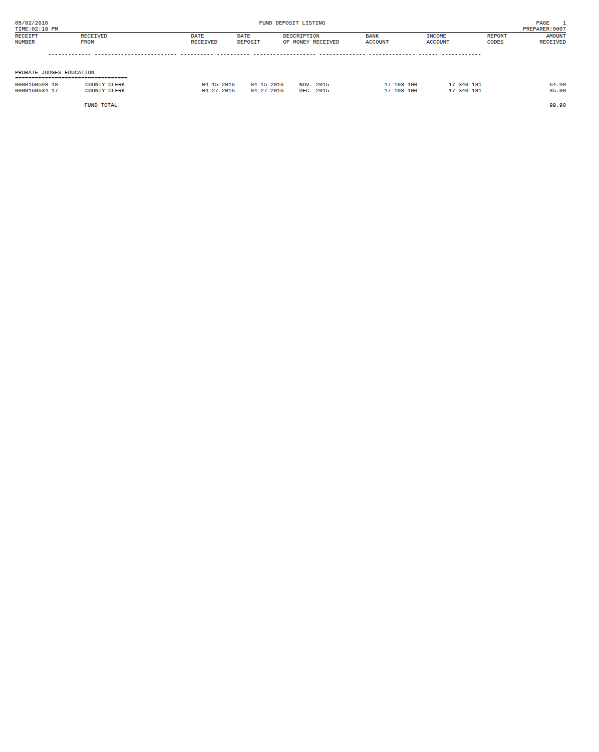05/02/2016
FUND DEPOSIT LISTING
PAGE 1
TIME:02:18 PM
PREPARER:0007
| RECEIPT | RECEIVED | DATE | DATE | DESCRIPTION | BANK | INCOME | REPORT | AMOUNT |
| --- | --- | --- | --- | --- | --- | --- | --- | --- |
| NUMBER | FROM | RECEIVED | DEPOSIT | OF MONEY RECEIVED | ACCOUNT | ACCOUNT | CODES | RECEIVED |
| ------------- ------------------------- ---------- ---------- ------------------- -------------- -------------- ------ ------------ |
PROBATE JUDGES EDUCATION
==================================
| 0000160593-18 | COUNTY CLERK | 04-15-2016 | 04-15-2016 | NOV. 2015 | 17-103-100 | 17-340-131 | | 64.90 |
| 0000160634-17 | COUNTY CLERK | 04-27-2016 | 04-27-2016 | DEC. 2015 | 17-103-100 | 17-340-131 | | 35.00 |
| | FUND TOTAL | | | | | | | 99.90 |